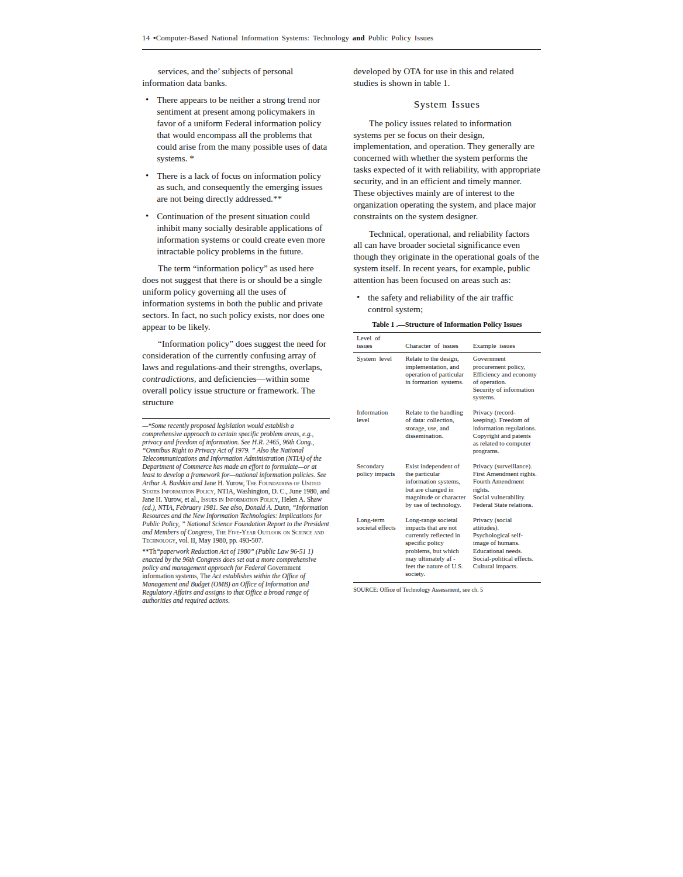14 •Computer-Based National Information Systems: Technology and Public Policy Issues
services, and the’ subjects of personal information data banks.
There appears to be neither a strong trend nor sentiment at present among policymakers in favor of a uniform Federal information policy that would encompass all the problems that could arise from the many possible uses of data systems. *
There is a lack of focus on information policy as such, and consequently the emerging issues are not being directly addressed.**
Continuation of the present situation could inhibit many socially desirable applications of information systems or could create even more intractable policy problems in the future.
The term “information policy” as used here does not suggest that there is or should be a single uniform policy governing all the uses of information systems in both the public and private sectors. In fact, no such policy exists, nor does one appear to be likely.
“Information policy” does suggest the need for consideration of the currently confusing array of laws and regulations-and their strengths, overlaps, contradictions, and deficiencies—within some overall policy issue structure or framework. The structure
—*Some recently proposed legislation would establish a comprehensive approach to certain specific problem areas, e.g., privacy and freedom of information. See H.R. 2465, 96th Cong., “Omnibus Right to Privacy Act of 1979. ” Also the National Telecommunications and Information Administration (NTIA) of the Department of Commerce has made an effort to formulate—or at least to develop a framework for—national information policies. See Arthur A. Bushkin and Jane H. Yurow, The Foundations of United States Information Policy, NTIA, Washington, D. C., June 1980, and Jane H. Yurow, et al., Issues in Information Policy, Helen A. Shaw (cd.), NTIA, February 1981. See also, Donald A. Dunn, “Information Resources and the New Information Technologies: Implications for Public Policy, ” National Science Foundation Report to the President and Members of Congress, The Five-Year Outlook on Science and Technology, vol. II, May 1980, pp. 493-507.
**Th“paperwork Reduction Act of 1980” (Public Law 96-51 1) enacted by the 96th Congress does set out a more comprehensive policy and management approach for Federal Government information systems, The Act establishes within the Office of Management and Budget (OMB) an Office of Information and Regulatory Affairs and assigns to that Office a broad range of authorities and required actions.
developed by OTA for use in this and related studies is shown in table 1.
System Issues
The policy issues related to information systems per se focus on their design, implementation, and operation. They generally are concerned with whether the system performs the tasks expected of it with reliability, with appropriate security, and in an efficient and timely manner. These objectives mainly are of interest to the organization operating the system, and place major constraints on the system designer.
Technical, operational, and reliability factors all can have broader societal significance even though they originate in the operational goals of the system itself. In recent years, for example, public attention has been focused on areas such as:
the safety and reliability of the air traffic control system;
Table 1 .—Structure of Information Policy Issues
| Level of issues | Character of issues | Example issues |
| --- | --- | --- |
| System level | Relate to the design, implementation, and operation of particular in formation systems. | Government procurement policy, Efficiency and economy of operation. Security of information systems. |
| Information level | Relate to the handling of data: collection, storage, use, and dissemination. | Privacy (record-keeping). Freedom of information regulations. Copyright and patents as related to computer programs. |
| Secondary policy impacts | Exist independent of the particular information systems, but are changed in magnitude or character by use of technology. | Privacy (surveillance). First Amendment rights. Fourth Amendment rights. Social vulnerability. Federal State relations. |
| Long-term societal effects | Long-range societal impacts that are not currently reflected in specific policy problems, but which may ultimately af - feet the nature of U.S. society. | Privacy (social attitudes). Psychological self-image of humans. Educational needs. Social-political effects. Cultural impacts. |
SOURCE: Office of Technology Assessment, see ch. 5